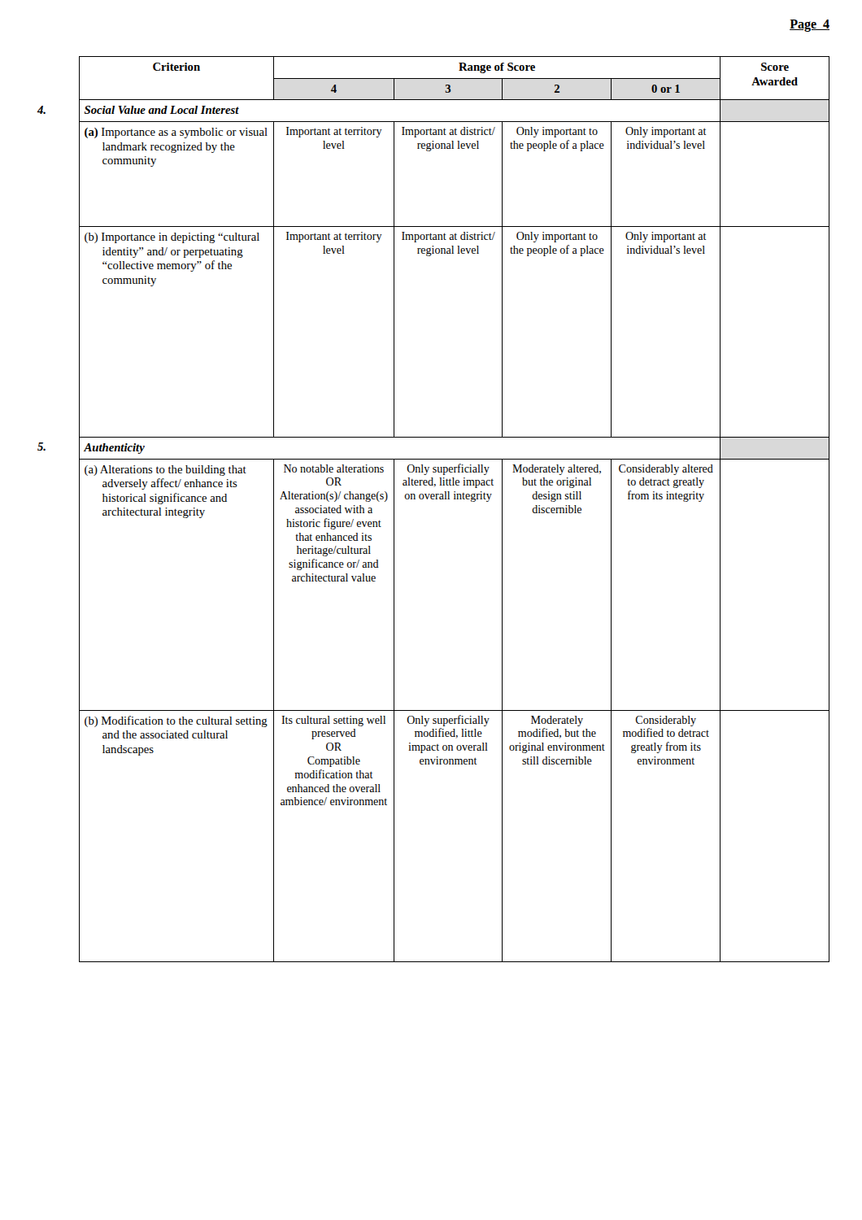Page 4
| | Criterion | Range of Score | Score Awarded |
| | 4 | 3 | 2 | 0 or 1 |
| 4. | Social Value and Local Interest | |
| | (a) Importance as a symbolic or visual landmark recognized by the community | Important at territory level | Important at district/ regional level | Only important to the people of a place | Only important at individual’s level | |
| | (b) Importance in depicting “cultural identity” and/ or perpetuating “collective memory” of the community | Important at territory level | Important at district/ regional level | Only important to the people of a place | Only important at individual’s level | |
| 5. | Authenticity | |
| | (a) Alterations to the building that adversely affect/ enhance its historical significance and architectural integrity | No notable alterations OR Alteration(s)/ change(s) associated with a historic figure/ event that enhanced its heritage/cultural significance or/ and architectural value | Only superficially altered, little impact on overall integrity | Moderately altered, but the original design still discernible | Considerably altered to detract greatly from its integrity | |
| | (b) Modification to the cultural setting and the associated cultural landscapes | Its cultural setting well preserved OR Compatible modification that enhanced the overall ambience/ environment | Only superficially modified, little impact on overall environment | Moderately modified, but the original environment still discernible | Considerably modified to detract greatly from its environment | |